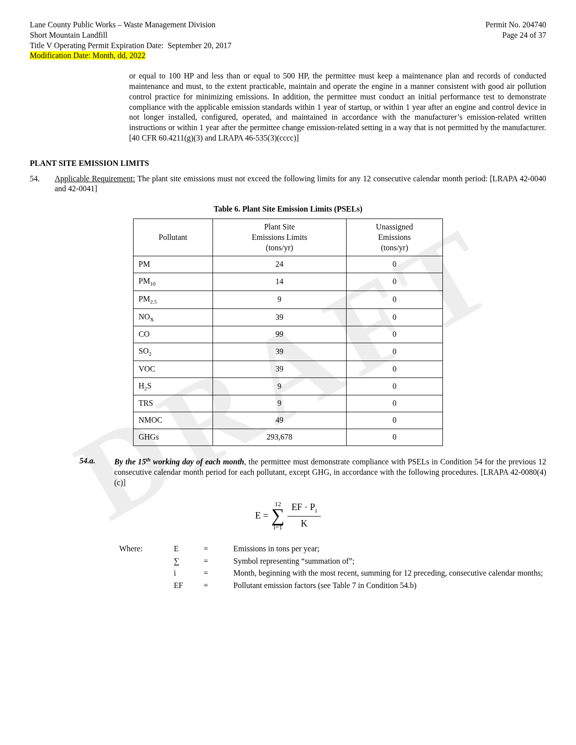DRAFT
Lane County Public Works – Waste Management Division
Short Mountain Landfill
Title V Operating Permit Expiration Date: September 20, 2017
Modification Date: Month, dd, 2022
Permit No. 204740
Page 24 of 37
or equal to 100 HP and less than or equal to 500 HP, the permittee must keep a maintenance plan and records of conducted maintenance and must, to the extent practicable, maintain and operate the engine in a manner consistent with good air pollution control practice for minimizing emissions. In addition, the permittee must conduct an initial performance test to demonstrate compliance with the applicable emission standards within 1 year of startup, or within 1 year after an engine and control device in not longer installed, configured, operated, and maintained in accordance with the manufacturer’s emission-related written instructions or within 1 year after the permittee change emission-related setting in a way that is not permitted by the manufacturer. [40 CFR 60.4211(g)(3) and LRAPA 46-535(3)(cccc)]
PLANT SITE EMISSION LIMITS
54.
Applicable Requirement: The plant site emissions must not exceed the following limits for any 12 consecutive calendar month period: [LRAPA 42-0040 and 42-0041]
Table 6. Plant Site Emission Limits (PSELs)
| Pollutant | Plant Site Emissions Limits (tons/yr) | Unassigned Emissions (tons/yr) |
| --- | --- | --- |
| PM | 24 | 0 |
| PM 10 | 14 | 0 |
| PM 2.5 | 9 | 0 |
| NO X | 39 | 0 |
| CO | 99 | 0 |
| SO 2 | 39 | 0 |
| VOC | 39 | 0 |
| H 2 S | 9 | 0 |
| TRS | 9 | 0 |
| NMOC | 49 | 0 |
| GHGs | 293,678 | 0 |
54.a.
By the 15th working day of each month, the permittee must demonstrate compliance with PSELs in Condition 54 for the previous 12 consecutive calendar month period for each pollutant, except GHG, in accordance with the following procedures. [LRAPA 42-0080(4)(c)]
E = 12 ∑ i=1 EF · Pi K
| Where: | E | = | Emissions in tons per year; |
| | ∑ | = | Symbol representing “summation of”; |
| | i | = | Month, beginning with the most recent, summing for 12 preceding, consecutive calendar months; |
| | EF | = | Pollutant emission factors (see Table 7 in Condition 54.b) |